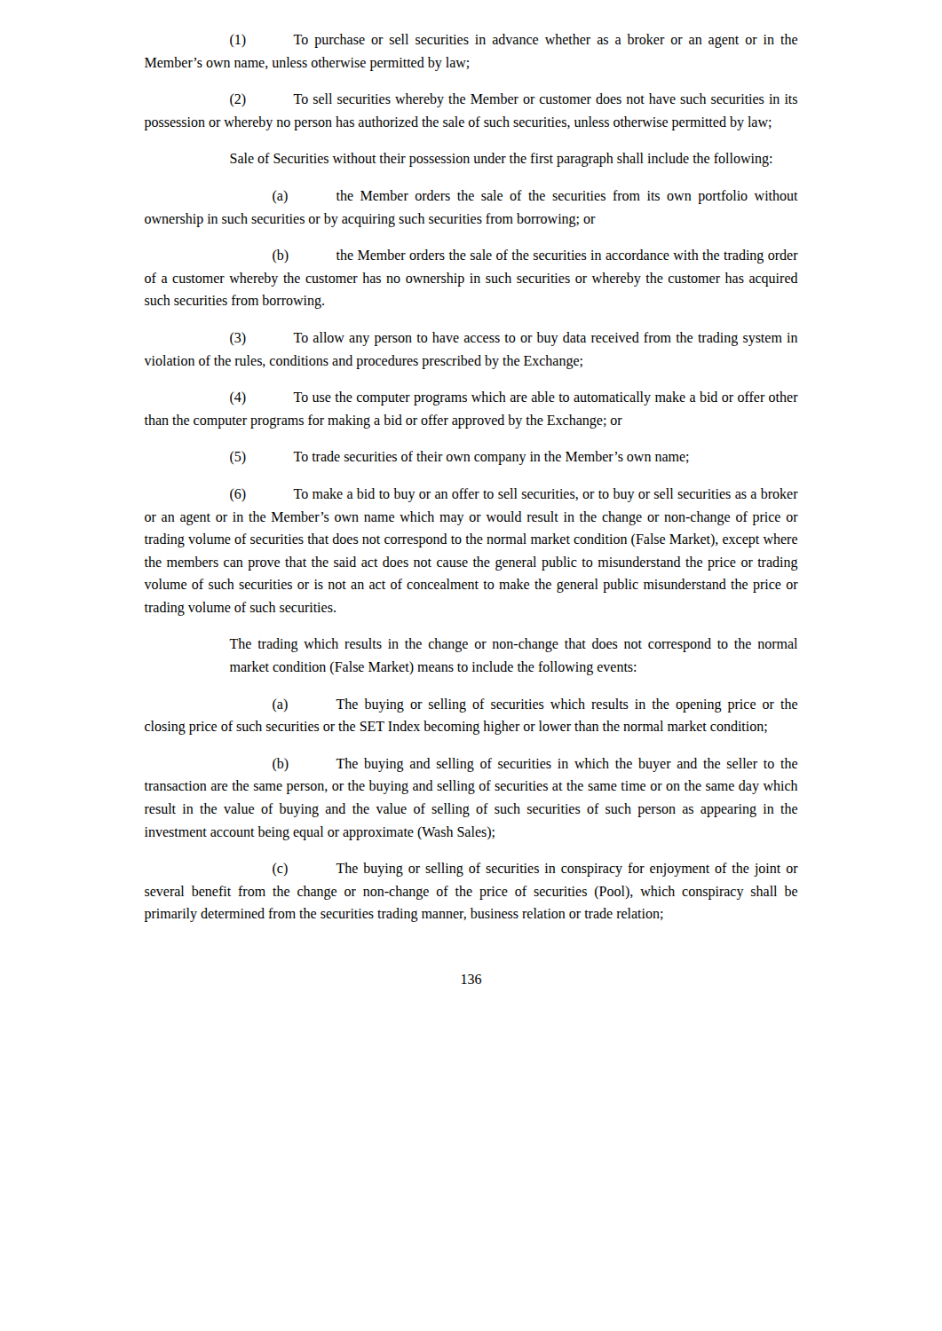(1) To purchase or sell securities in advance whether as a broker or an agent or in the Member’s own name, unless otherwise permitted by law;
(2) To sell securities whereby the Member or customer does not have such securities in its possession or whereby no person has authorized the sale of such securities, unless otherwise permitted by law;
Sale of Securities without their possession under the first paragraph shall include the following:
(a) the Member orders the sale of the securities from its own portfolio without ownership in such securities or by acquiring such securities from borrowing; or
(b) the Member orders the sale of the securities in accordance with the trading order of a customer whereby the customer has no ownership in such securities or whereby the customer has acquired such securities from borrowing.
(3) To allow any person to have access to or buy data received from the trading system in violation of the rules, conditions and procedures prescribed by the Exchange;
(4) To use the computer programs which are able to automatically make a bid or offer other than the computer programs for making a bid or offer approved by the Exchange; or
(5) To trade securities of their own company in the Member’s own name;
(6) To make a bid to buy or an offer to sell securities, or to buy or sell securities as a broker or an agent or in the Member’s own name which may or would result in the change or non-change of price or trading volume of securities that does not correspond to the normal market condition (False Market), except where the members can prove that the said act does not cause the general public to misunderstand the price or trading volume of such securities or is not an act of concealment to make the general public misunderstand the price or trading volume of such securities.
The trading which results in the change or non-change that does not correspond to the normal market condition (False Market) means to include the following events:
(a) The buying or selling of securities which results in the opening price or the closing price of such securities or the SET Index becoming higher or lower than the normal market condition;
(b) The buying and selling of securities in which the buyer and the seller to the transaction are the same person, or the buying and selling of securities at the same time or on the same day which result in the value of buying and the value of selling of such securities of such person as appearing in the investment account being equal or approximate (Wash Sales);
(c) The buying or selling of securities in conspiracy for enjoyment of the joint or several benefit from the change or non-change of the price of securities (Pool), which conspiracy shall be primarily determined from the securities trading manner, business relation or trade relation;
136